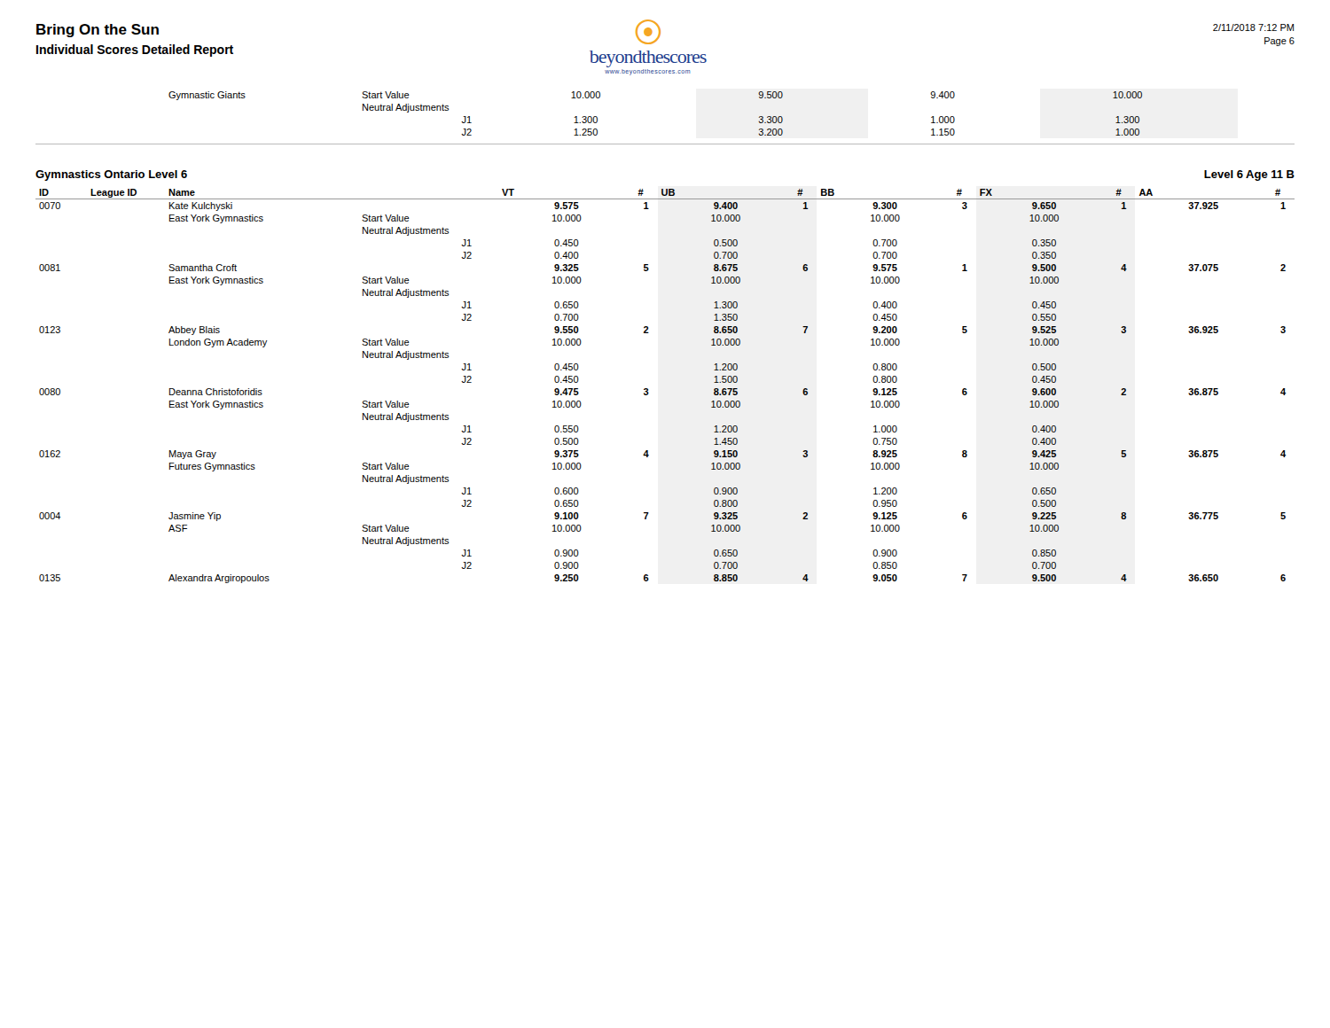Bring On the Sun
Individual Scores Detailed Report
⦿
beyondthescores
www.beyondthescores.com
2/11/2018 7:12 PM
Page 6
| | | Gymnastic Giants | Start Value | 10.000 | | 9.500 | | 9.400 | | 10.000 | | | |
| | | | Neutral Adjustments | | | | | | | | | | |
| | | | J1 | 1.300 | | 3.300 | | 1.000 | | 1.300 | | | |
| | | | J2 | 1.250 | | 3.200 | | 1.150 | | 1.000 | | | |
Gymnastics Ontario Level 6
Level 6 Age 11 B
| ID | League ID | Name | | VT | # | UB | # | BB | # | FX | # | AA | # |
| --- | --- | --- | --- | --- | --- | --- | --- | --- | --- | --- | --- | --- | --- |
| 0070 | | Kate Kulchyski | | 9.575 | 1 | 9.400 | 1 | 9.300 | 3 | 9.650 | 1 | 37.925 | 1 |
| | | East York Gymnastics | Start Value | 10.000 | | 10.000 | | 10.000 | | 10.000 | | | |
| | | | Neutral Adjustments | | | | | | | | | | |
| | | | J1 | 0.450 | | 0.500 | | 0.700 | | 0.350 | | | |
| | | | J2 | 0.400 | | 0.700 | | 0.700 | | 0.350 | | | |
| 0081 | | Samantha Croft | | 9.325 | 5 | 8.675 | 6 | 9.575 | 1 | 9.500 | 4 | 37.075 | 2 |
| | | East York Gymnastics | Start Value | 10.000 | | 10.000 | | 10.000 | | 10.000 | | | |
| | | | Neutral Adjustments | | | | | | | | | | |
| | | | J1 | 0.650 | | 1.300 | | 0.400 | | 0.450 | | | |
| | | | J2 | 0.700 | | 1.350 | | 0.450 | | 0.550 | | | |
| 0123 | | Abbey Blais | | 9.550 | 2 | 8.650 | 7 | 9.200 | 5 | 9.525 | 3 | 36.925 | 3 |
| | | London Gym Academy | Start Value | 10.000 | | 10.000 | | 10.000 | | 10.000 | | | |
| | | | Neutral Adjustments | | | | | | | | | | |
| | | | J1 | 0.450 | | 1.200 | | 0.800 | | 0.500 | | | |
| | | | J2 | 0.450 | | 1.500 | | 0.800 | | 0.450 | | | |
| 0080 | | Deanna Christoforidis | | 9.475 | 3 | 8.675 | 6 | 9.125 | 6 | 9.600 | 2 | 36.875 | 4 |
| | | East York Gymnastics | Start Value | 10.000 | | 10.000 | | 10.000 | | 10.000 | | | |
| | | | Neutral Adjustments | | | | | | | | | | |
| | | | J1 | 0.550 | | 1.200 | | 1.000 | | 0.400 | | | |
| | | | J2 | 0.500 | | 1.450 | | 0.750 | | 0.400 | | | |
| 0162 | | Maya Gray | | 9.375 | 4 | 9.150 | 3 | 8.925 | 8 | 9.425 | 5 | 36.875 | 4 |
| | | Futures Gymnastics | Start Value | 10.000 | | 10.000 | | 10.000 | | 10.000 | | | |
| | | | Neutral Adjustments | | | | | | | | | | |
| | | | J1 | 0.600 | | 0.900 | | 1.200 | | 0.650 | | | |
| | | | J2 | 0.650 | | 0.800 | | 0.950 | | 0.500 | | | |
| 0004 | | Jasmine Yip | | 9.100 | 7 | 9.325 | 2 | 9.125 | 6 | 9.225 | 8 | 36.775 | 5 |
| | | ASF | Start Value | 10.000 | | 10.000 | | 10.000 | | 10.000 | | | |
| | | | Neutral Adjustments | | | | | | | | | | |
| | | | J1 | 0.900 | | 0.650 | | 0.900 | | 0.850 | | | |
| | | | J2 | 0.900 | | 0.700 | | 0.850 | | 0.700 | | | |
| 0135 | | Alexandra Argiropoulos | | 9.250 | 6 | 8.850 | 4 | 9.050 | 7 | 9.500 | 4 | 36.650 | 6 |